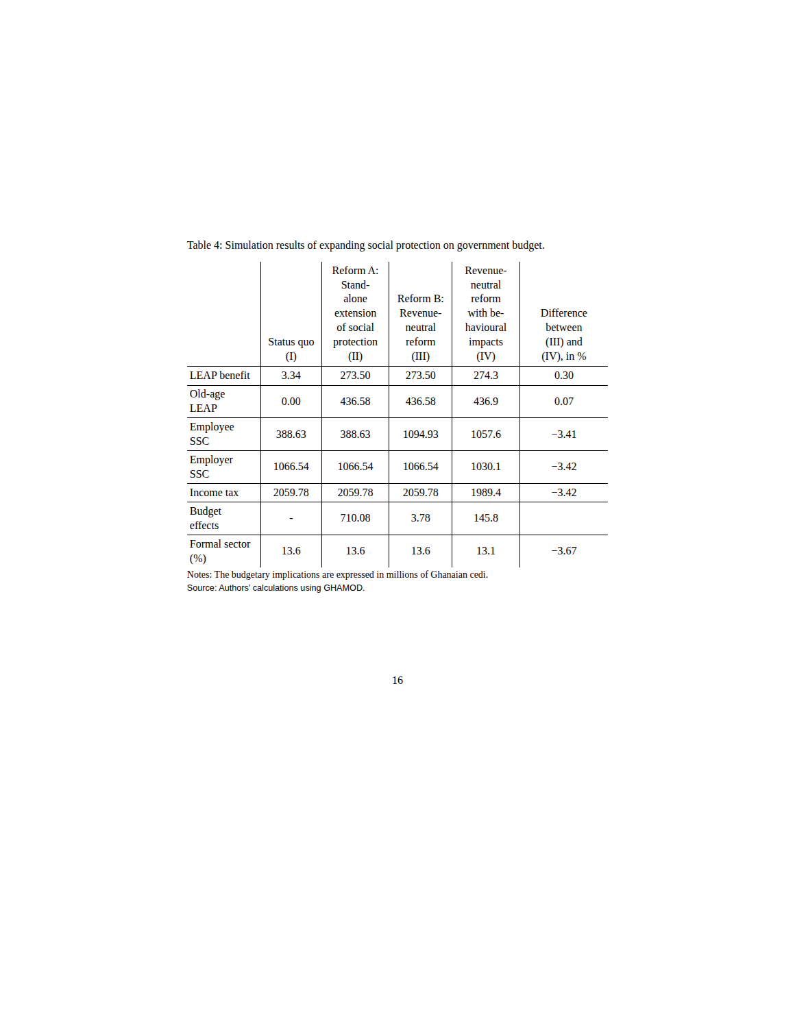Table 4: Simulation results of expanding social protection on government budget.
| | Status quo (I) | Reform A: Stand- alone extension of social protection (II) | Reform B: Revenue- neutral reform (III) | Revenue- neutral reform with be- havioural impacts (IV) | Difference between (III) and (IV), in % |
| --- | --- | --- | --- | --- | --- |
| LEAP benefit | 3.34 | 273.50 | 273.50 | 274.3 | 0.30 |
| Old-age LEAP | 0.00 | 436.58 | 436.58 | 436.9 | 0.07 |
| Employee SSC | 388.63 | 388.63 | 1094.93 | 1057.6 | −3.41 |
| Employer SSC | 1066.54 | 1066.54 | 1066.54 | 1030.1 | −3.42 |
| Income tax | 2059.78 | 2059.78 | 2059.78 | 1989.4 | −3.42 |
| Budget effects | - | 710.08 | 3.78 | 145.8 | |
| Formal sector (%) | 13.6 | 13.6 | 13.6 | 13.1 | −3.67 |
Notes: The budgetary implications are expressed in millions of Ghanaian cedi.
Source: Authors’ calculations using GHAMOD.
16